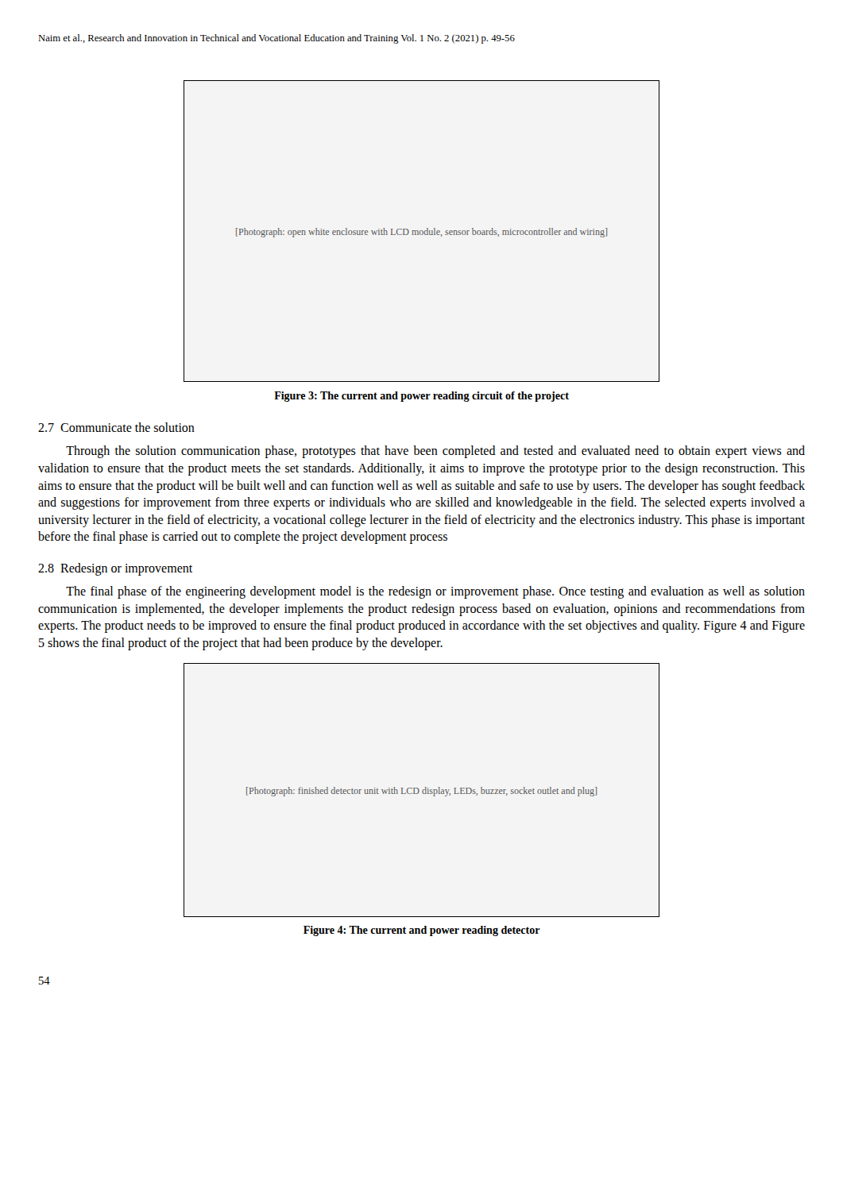Naim et al., Research and Innovation in Technical and Vocational Education and Training Vol. 1 No. 2 (2021) p. 49-56
[Photograph: open white enclosure with LCD module, sensor boards, microcontroller and wiring]
Figure 3: The current and power reading circuit of the project
2.7 Communicate the solution
Through the solution communication phase, prototypes that have been completed and tested and evaluated need to obtain expert views and validation to ensure that the product meets the set standards. Additionally, it aims to improve the prototype prior to the design reconstruction. This aims to ensure that the product will be built well and can function well as well as suitable and safe to use by users. The developer has sought feedback and suggestions for improvement from three experts or individuals who are skilled and knowledgeable in the field. The selected experts involved a university lecturer in the field of electricity, a vocational college lecturer in the field of electricity and the electronics industry. This phase is important before the final phase is carried out to complete the project development process
2.8 Redesign or improvement
The final phase of the engineering development model is the redesign or improvement phase. Once testing and evaluation as well as solution communication is implemented, the developer implements the product redesign process based on evaluation, opinions and recommendations from experts. The product needs to be improved to ensure the final product produced in accordance with the set objectives and quality. Figure 4 and Figure 5 shows the final product of the project that had been produce by the developer.
[Photograph: finished detector unit with LCD display, LEDs, buzzer, socket outlet and plug]
Figure 4: The current and power reading detector
54